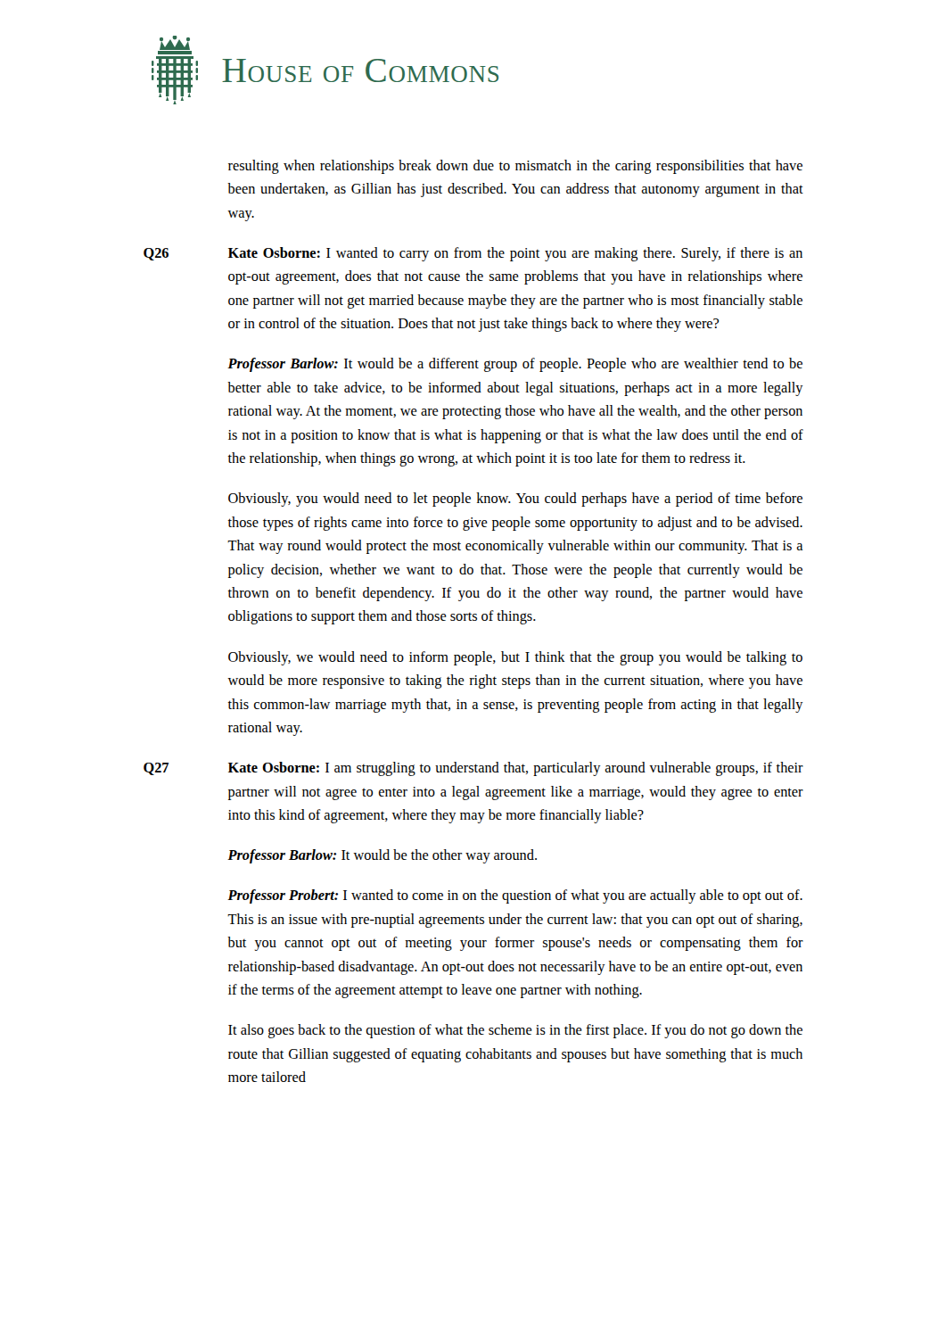House of Commons
resulting when relationships break down due to mismatch in the caring responsibilities that have been undertaken, as Gillian has just described. You can address that autonomy argument in that way.
Q26
Kate Osborne: I wanted to carry on from the point you are making there. Surely, if there is an opt-out agreement, does that not cause the same problems that you have in relationships where one partner will not get married because maybe they are the partner who is most financially stable or in control of the situation. Does that not just take things back to where they were?
Professor Barlow: It would be a different group of people. People who are wealthier tend to be better able to take advice, to be informed about legal situations, perhaps act in a more legally rational way. At the moment, we are protecting those who have all the wealth, and the other person is not in a position to know that is what is happening or that is what the law does until the end of the relationship, when things go wrong, at which point it is too late for them to redress it.
Obviously, you would need to let people know. You could perhaps have a period of time before those types of rights came into force to give people some opportunity to adjust and to be advised. That way round would protect the most economically vulnerable within our community. That is a policy decision, whether we want to do that. Those were the people that currently would be thrown on to benefit dependency. If you do it the other way round, the partner would have obligations to support them and those sorts of things.
Obviously, we would need to inform people, but I think that the group you would be talking to would be more responsive to taking the right steps than in the current situation, where you have this common-law marriage myth that, in a sense, is preventing people from acting in that legally rational way.
Q27
Kate Osborne: I am struggling to understand that, particularly around vulnerable groups, if their partner will not agree to enter into a legal agreement like a marriage, would they agree to enter into this kind of agreement, where they may be more financially liable?
Professor Barlow: It would be the other way around.
Professor Probert: I wanted to come in on the question of what you are actually able to opt out of. This is an issue with pre-nuptial agreements under the current law: that you can opt out of sharing, but you cannot opt out of meeting your former spouse's needs or compensating them for relationship-based disadvantage. An opt-out does not necessarily have to be an entire opt-out, even if the terms of the agreement attempt to leave one partner with nothing.
It also goes back to the question of what the scheme is in the first place. If you do not go down the route that Gillian suggested of equating cohabitants and spouses but have something that is much more tailored